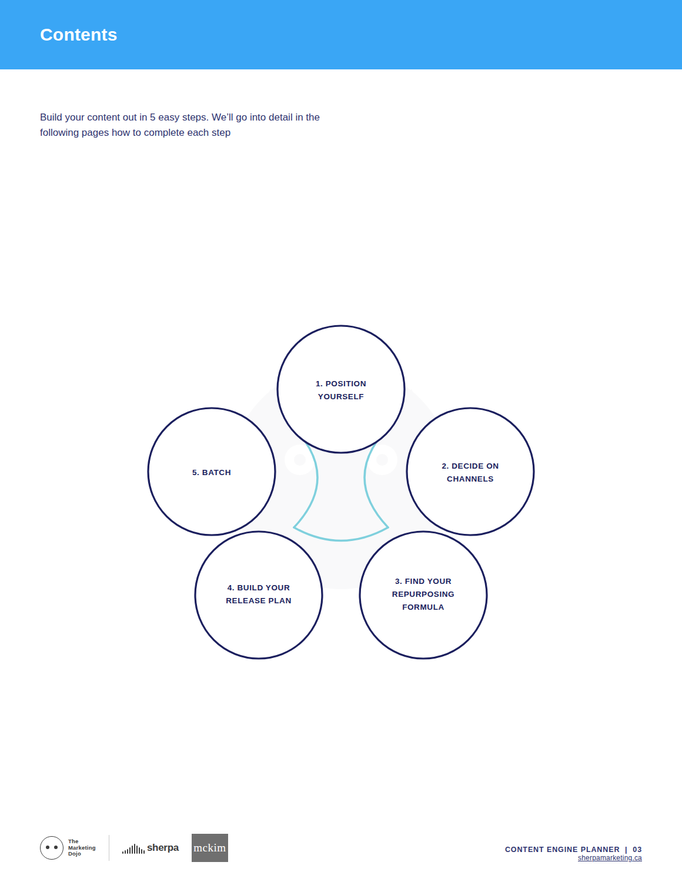Contents
Build your content out in 5 easy steps. We’ll go into detail in the following pages how to complete each step
Five step content engine cycle A circular diagram of five connected steps: Position yourself, Decide on channels, Find your repurposing formula, Build your release plan, and Batch. 1. POSITION YOURSELF 2. DECIDE ON CHANNELS 3. FIND YOUR REPURPOSING FORMULA 4. BUILD YOUR RELEASE PLAN 5. BATCH
The
Marketing
Dojo
sherpa
mckim
CONTENT ENGINE PLANNER | 03
sherpamarketing.ca